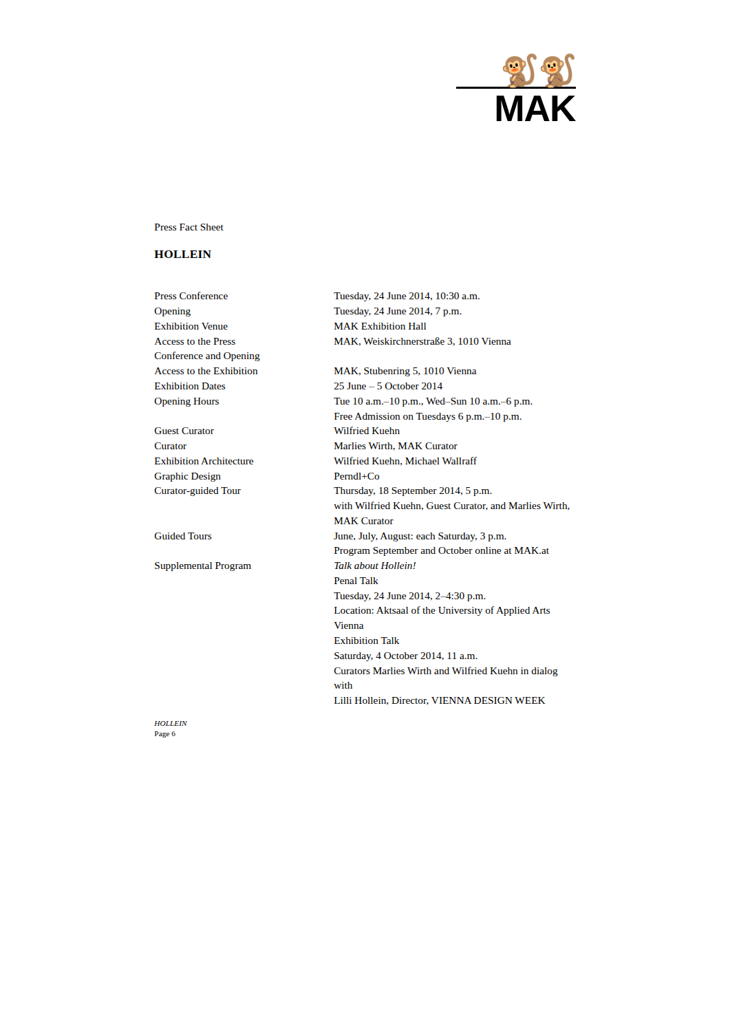🐒🐒
MAK
Press Fact Sheet
HOLLEIN
| Press Conference | Tuesday, 24 June 2014, 10:30 a.m. |
| Opening | Tuesday, 24 June 2014, 7 p.m. |
| Exhibition Venue | MAK Exhibition Hall |
| Access to the Press Conference and Opening | MAK, Weiskirchnerstraße 3, 1010 Vienna |
| Access to the Exhibition | MAK, Stubenring 5, 1010 Vienna |
| Exhibition Dates | 25 June – 5 October 2014 |
| Opening Hours | Tue 10 a.m.–10 p.m., Wed–Sun 10 a.m.–6 p.m. Free Admission on Tuesdays 6 p.m.–10 p.m. |
| Guest Curator | Wilfried Kuehn |
| Curator | Marlies Wirth, MAK Curator |
| Exhibition Architecture | Wilfried Kuehn, Michael Wallraff |
| Graphic Design | Perndl+Co |
| Curator-guided Tour | Thursday, 18 September 2014, 5 p.m. with Wilfried Kuehn, Guest Curator, and Marlies Wirth, MAK Curator |
| Guided Tours | June, July, August: each Saturday, 3 p.m. Program September and October online at MAK.at |
| Supplemental Program | Talk about Hollein! Penal Talk Tuesday, 24 June 2014, 2–4:30 p.m. Location: Aktsaal of the University of Applied Arts Vienna |
| | Exhibition Talk Saturday, 4 October 2014, 11 a.m. Curators Marlies Wirth and Wilfried Kuehn in dialog with Lilli Hollein, Director, VIENNA DESIGN WEEK |
HOLLEIN
Page 6